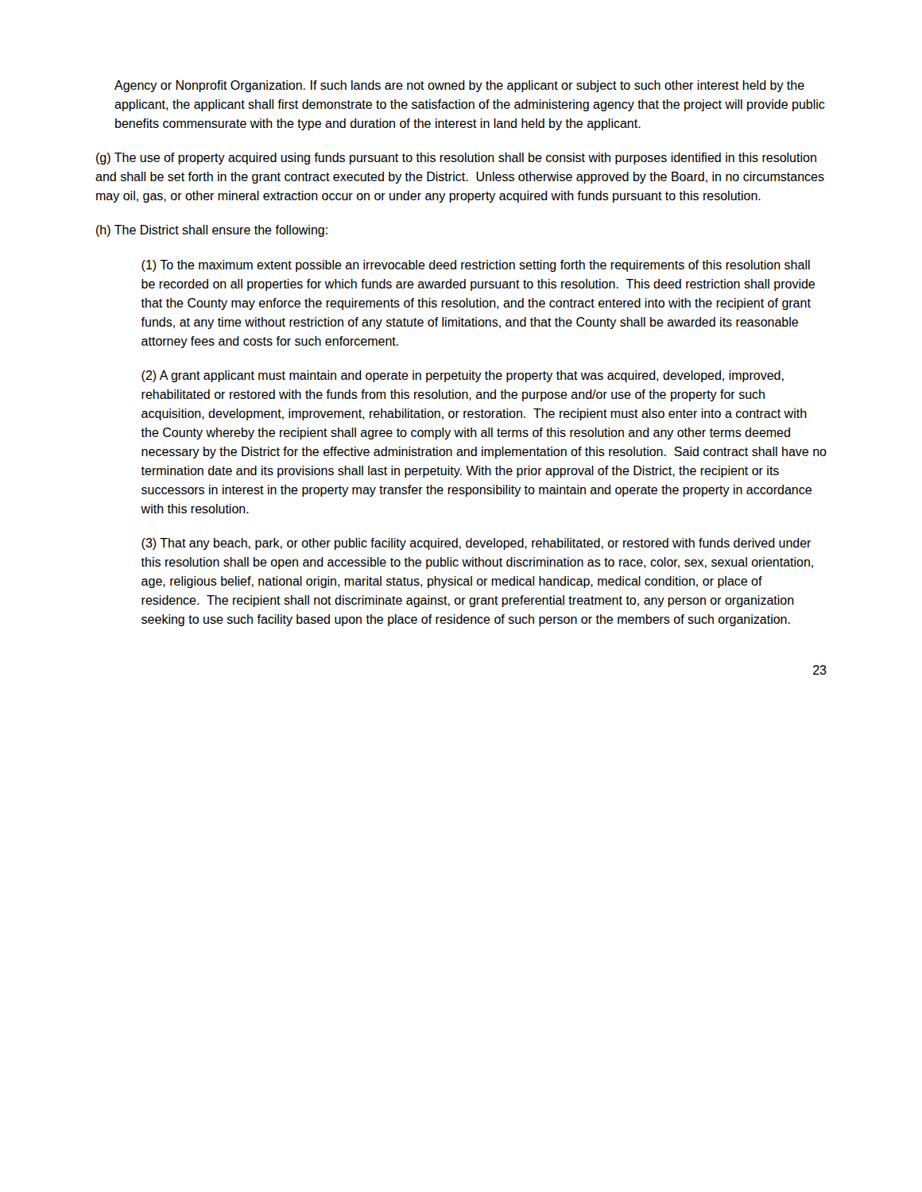Agency or Nonprofit Organization. If such lands are not owned by the applicant or subject to such other interest held by the applicant, the applicant shall first demonstrate to the satisfaction of the administering agency that the project will provide public benefits commensurate with the type and duration of the interest in land held by the applicant.
(g) The use of property acquired using funds pursuant to this resolution shall be consist with purposes identified in this resolution and shall be set forth in the grant contract executed by the District. Unless otherwise approved by the Board, in no circumstances may oil, gas, or other mineral extraction occur on or under any property acquired with funds pursuant to this resolution.
(h) The District shall ensure the following:
(1) To the maximum extent possible an irrevocable deed restriction setting forth the requirements of this resolution shall be recorded on all properties for which funds are awarded pursuant to this resolution. This deed restriction shall provide that the County may enforce the requirements of this resolution, and the contract entered into with the recipient of grant funds, at any time without restriction of any statute of limitations, and that the County shall be awarded its reasonable attorney fees and costs for such enforcement.
(2) A grant applicant must maintain and operate in perpetuity the property that was acquired, developed, improved, rehabilitated or restored with the funds from this resolution, and the purpose and/or use of the property for such acquisition, development, improvement, rehabilitation, or restoration. The recipient must also enter into a contract with the County whereby the recipient shall agree to comply with all terms of this resolution and any other terms deemed necessary by the District for the effective administration and implementation of this resolution. Said contract shall have no termination date and its provisions shall last in perpetuity. With the prior approval of the District, the recipient or its successors in interest in the property may transfer the responsibility to maintain and operate the property in accordance with this resolution.
(3) That any beach, park, or other public facility acquired, developed, rehabilitated, or restored with funds derived under this resolution shall be open and accessible to the public without discrimination as to race, color, sex, sexual orientation, age, religious belief, national origin, marital status, physical or medical handicap, medical condition, or place of residence. The recipient shall not discriminate against, or grant preferential treatment to, any person or organization seeking to use such facility based upon the place of residence of such person or the members of such organization.
23